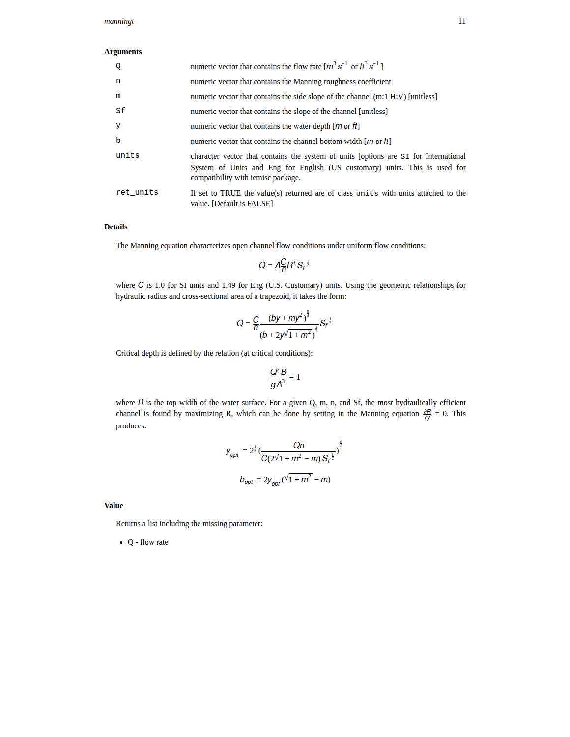manningt 11
Arguments
Q
numeric vector that contains the flow rate [m3s−1 or ft3s−1]
n
numeric vector that contains the Manning roughness coefficient
m
numeric vector that contains the side slope of the channel (m:1 H:V) [unitless]
Sf
numeric vector that contains the slope of the channel [unitless]
y
numeric vector that contains the water depth [m or ft]
b
numeric vector that contains the channel bottom width [m or ft]
units
character vector that contains the system of units [options are SI for International System of Units and Eng for English (US customary) units. This is used for compatibility with iemisc package.
ret_units
If set to TRUE the value(s) returned are of class units with units attached to the value. [Default is FALSE]
Details
The Manning equation characterizes open channel flow conditions under uniform flow conditions:
Q=A Cn R23 Sf12
where C is 1.0 for SI units and 1.49 for Eng (U.S. Customary) units. Using the geometric relationships for hydraulic radius and cross-sectional area of a trapezoid, it takes the form:
Q= Cn (by+my2) 53 (b+2y1+m2) 23 Sf12
Critical depth is defined by the relation (at critical conditions):
Q2B gA3 =1
where B is the top width of the water surface. For a given Q, m, n, and Sf, the most hydraulically efficient channel is found by maximizing R, which can be done by setting in the Manning equation ∂R∂y = 0. This produces:
yopt = 214 ( Qn C(21+m2−m)Sf12 ) 38
bopt = 2yopt (1+m2−m)
Value
Returns a list including the missing parameter:
Q - flow rate